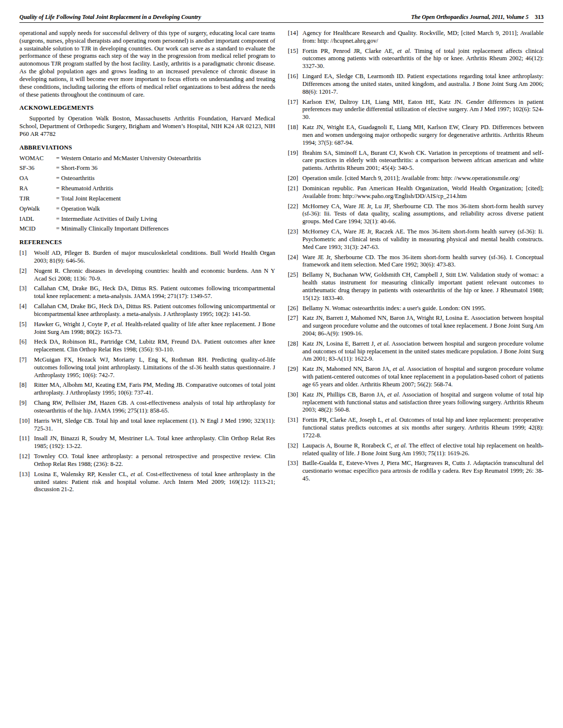Quality of Life Following Total Joint Replacement in a Developing Country
The Open Orthopaedics Journal, 2011, Volume 5 313
operational and supply needs for successful delivery of this type of surgery, educating local care teams (surgeons, nurses, physical therapists and operating room personnel) is another important component of a sustainable solution to TJR in developing countries. Our work can serve as a standard to evaluate the performance of these programs each step of the way in the progression from medical relief program to autonomous TJR program staffed by the host facility. Lastly, arthritis is a paradigmatic chronic disease. As the global population ages and grows leading to an increased prevalence of chronic disease in developing nations, it will become ever more important to focus efforts on understanding and treating these conditions, including tailoring the efforts of medical relief organizations to best address the needs of these patients throughout the continuum of care.
ACKNOWLEDGEMENTS
Supported by Operation Walk Boston, Massachusetts Arthritis Foundation, Harvard Medical School, Department of Orthopedic Surgery, Brigham and Women’s Hospital, NIH K24 AR 02123, NIH P60 AR 47782
ABBREVIATIONS
WOMAC
=
Western Ontario and McMaster University Osteoarthritis
SF-36
=
Short-Form 36
OA
=
Osteoarthritis
RA
=
Rheumatoid Arthritis
TJR
=
Total Joint Replacement
OpWalk
=
Operation Walk
IADL
=
Intermediate Activities of Daily Living
MCID
=
Minimally Clinically Important Differences
REFERENCES
Woolf AD, Pfleger B. Burden of major musculoskeletal conditions. Bull World Health Organ 2003; 81(9): 646-56.
Nugent R. Chronic diseases in developing countries: health and economic burdens. Ann N Y Acad Sci 2008; 1136: 70-9.
Callahan CM, Drake BG, Heck DA, Dittus RS. Patient outcomes following tricompartmental total knee replacement: a meta-analysis. JAMA 1994; 271(17): 1349-57.
Callahan CM, Drake BG, Heck DA, Dittus RS. Patient outcomes following unicompartmental or bicompartmental knee arthroplasty. a meta-analysis. J Arthroplasty 1995; 10(2): 141-50.
Hawker G, Wright J, Coyte P, et al. Health-related quality of life after knee replacement. J Bone Joint Surg Am 1998; 80(2): 163-73.
Heck DA, Robinson RL, Partridge CM, Lubitz RM, Freund DA. Patient outcomes after knee replacement. Clin Orthop Relat Res 1998; (356): 93-110.
McGuigan FX, Hozack WJ, Moriarty L, Eng K, Rothman RH. Predicting quality-of-life outcomes following total joint arthroplasty. Limitations of the sf-36 health status questionnaire. J Arthroplasty 1995; 10(6): 742-7.
Ritter MA, Albohm MJ, Keating EM, Faris PM, Meding JB. Comparative outcomes of total joint arthroplasty. J Arthroplasty 1995; 10(6): 737-41.
Chang RW, Pellisier JM, Hazen GB. A cost-effectiveness analysis of total hip arthroplasty for osteoarthritis of the hip. JAMA 1996; 275(11): 858-65.
Harris WH, Sledge CB. Total hip and total knee replacement (1). N Engl J Med 1990; 323(11): 725-31.
Insall JN, Binazzi R, Soudry M, Mestriner LA. Total knee arthroplasty. Clin Orthop Relat Res 1985; (192): 13-22.
Townley CO. Total knee arthroplasty: a personal retrospective and prospective review. Clin Orthop Relat Res 1988; (236): 8-22.
Losina E, Walensky RP, Kessler CL, et al. Cost-effectiveness of total knee arthroplasty in the united states: Patient risk and hospital volume. Arch Intern Med 2009; 169(12): 1113-21; discussion 21-2.
Agency for Healthcare Research and Quality. Rockville, MD; [cited March 9, 2011]; Available from: http: //hcupnet.ahrq.gov/
Fortin PR, Penrod JR, Clarke AE, et al. Timing of total joint replacement affects clinical outcomes among patients with osteoarthritis of the hip or knee. Arthritis Rheum 2002; 46(12): 3327-30.
Lingard EA, Sledge CB, Learmonth ID. Patient expectations regarding total knee arthroplasty: Differences among the united states, united kingdom, and australia. J Bone Joint Surg Am 2006; 88(6): 1201-7.
Karlson EW, Daltroy LH, Liang MH, Eaton HE, Katz JN. Gender differences in patient preferences may underlie differential utilization of elective surgery. Am J Med 1997; 102(6): 524-30.
Katz JN, Wright EA, Guadagnoli E, Liang MH, Karlson EW, Cleary PD. Differences between men and women undergoing major orthopedic surgery for degenerative arthritis. Arthritis Rheum 1994; 37(5): 687-94.
Ibrahim SA, Siminoff LA, Burant CJ, Kwoh CK. Variation in perceptions of treatment and self-care practices in elderly with osteoarthritis: a comparison between african american and white patients. Arthritis Rheum 2001; 45(4): 340-5.
Operation smile. [cited March 9, 2011]; Available from: http: //www.operationsmile.org/
Dominican republic. Pan American Health Organization, World Health Organization; [cited]; Available from: http://www.paho.org/English/DD/AIS/cp_214.htm
McHorney CA, Ware JE Jr, Lu JF, Sherbourne CD. The mos 36-item short-form health survey (sf-36): Iii. Tests of data quality, scaling assumptions, and reliability across diverse patient groups. Med Care 1994; 32(1): 40-66.
McHorney CA, Ware JE Jr, Raczek AE. The mos 36-item short-form health survey (sf-36): Ii. Psychometric and clinical tests of validity in measuring physical and mental health constructs. Med Care 1993; 31(3): 247-63.
Ware JE Jr, Sherbourne CD. The mos 36-item short-form health survey (sf-36). I. Conceptual framework and item selection. Med Care 1992; 30(6): 473-83.
Bellamy N, Buchanan WW, Goldsmith CH, Campbell J, Stitt LW. Validation study of womac: a health status instrument for measuring clinically important patient relevant outcomes to antirheumatic drug therapy in patients with osteoarthritis of the hip or knee. J Rheumatol 1988; 15(12): 1833-40.
Bellamy N. Womac osteoarthritis index: a user's guide. London: ON 1995.
Katz JN, Barrett J, Mahomed NN, Baron JA, Wright RJ, Losina E. Association between hospital and surgeon procedure volume and the outcomes of total knee replacement. J Bone Joint Surg Am 2004; 86-A(9): 1909-16.
Katz JN, Losina E, Barrett J, et al. Association between hospital and surgeon procedure volume and outcomes of total hip replacement in the united states medicare population. J Bone Joint Surg Am 2001; 83-A(11): 1622-9.
Katz JN, Mahomed NN, Baron JA, et al. Association of hospital and surgeon procedure volume with patient-centered outcomes of total knee replacement in a population-based cohort of patients age 65 years and older. Arthritis Rheum 2007; 56(2): 568-74.
Katz JN, Phillips CB, Baron JA, et al. Association of hospital and surgeon volume of total hip replacement with functional status and satisfaction three years following surgery. Arthritis Rheum 2003; 48(2): 560-8.
Fortin PR, Clarke AE, Joseph L, et al. Outcomes of total hip and knee replacement: preoperative functional status predicts outcomes at six months after surgery. Arthritis Rheum 1999; 42(8): 1722-8.
Laupacis A, Bourne R, Rorabeck C, et al. The effect of elective total hip replacement on health-related quality of life. J Bone Joint Surg Am 1993; 75(11): 1619-26.
Batlle-Gualda E, Esteve-Vives J, Piera MC, Hargreaves R, Cutts J. Adaptación transcultural del cuestionario womac específico para artrosis de rodilla y cadera. Rev Esp Reumatol 1999; 26: 38-45.